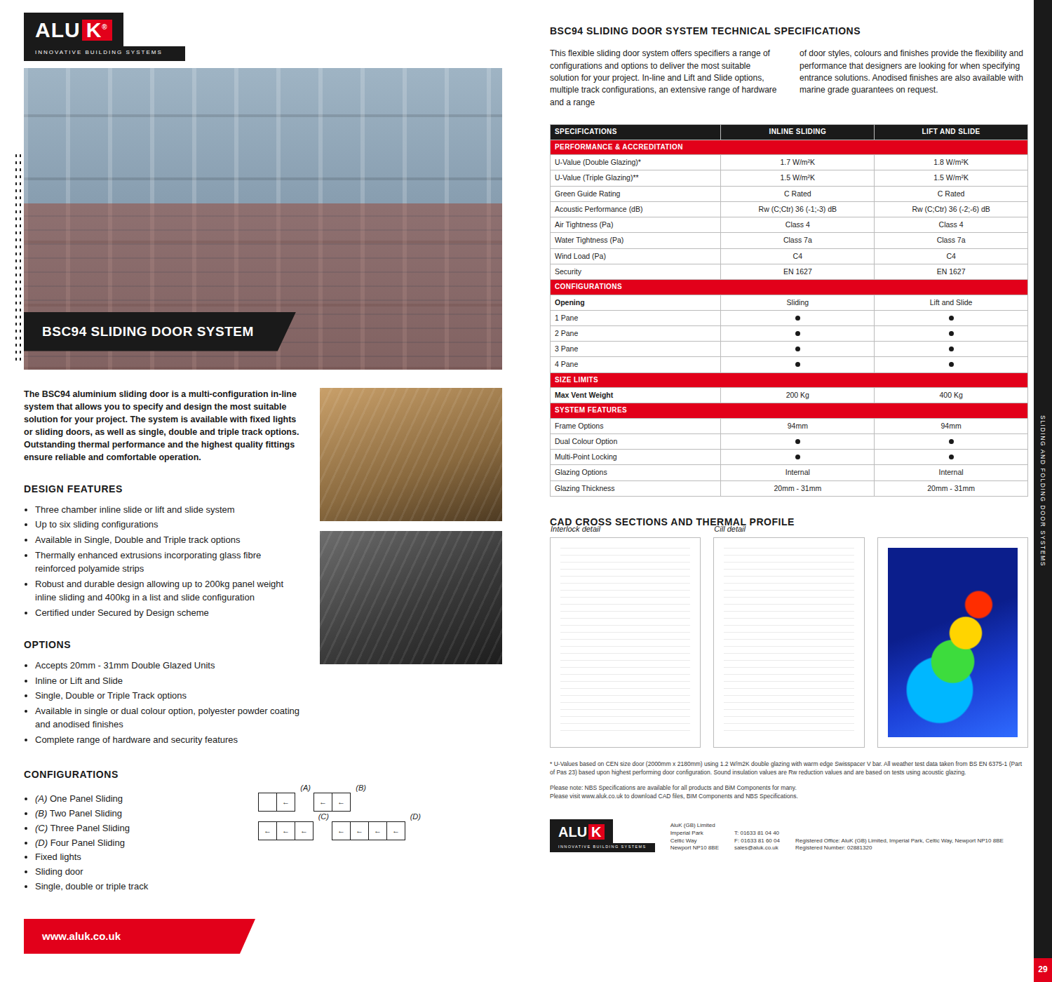ALUK®
Innovative Building Systems
BSC94 SLIDING DOOR SYSTEM
The BSC94 aluminium sliding door is a multi-configuration in-line system that allows you to specify and design the most suitable solution for your project. The system is available with fixed lights or sliding doors, as well as single, double and triple track options. Outstanding thermal performance and the highest quality fittings ensure reliable and comfortable operation.
Design Features
Three chamber inline slide or lift and slide system
Up to six sliding configurations
Available in Single, Double and Triple track options
Thermally enhanced extrusions incorporating glass fibre reinforced polyamide strips
Robust and durable design allowing up to 200kg panel weight inline sliding and 400kg in a list and slide configuration
Certified under Secured by Design scheme
Options
Accepts 20mm - 31mm Double Glazed Units
Inline or Lift and Slide
Single, Double or Triple Track options
Available in single or dual colour option, polyester powder coating and anodised finishes
Complete range of hardware and security features
Configurations
(A) One Panel Sliding
(B) Two Panel Sliding
(C) Three Panel Sliding
(D) Four Panel Sliding
Fixed lights
Sliding door
Single, double or triple track
(A)
| | ← |
(B)
| ← | ← |
(C)
| ← | ← | ← |
(D)
| ← | ← | ← | ← |
www.aluk.co.uk
Sliding and Folding Door Systems
29
BSC94 Sliding Door System Technical Specifications
This flexible sliding door system offers specifiers a range of configurations and options to deliver the most suitable solution for your project. In-line and Lift and Slide options, multiple track configurations, an extensive range of hardware and a range
of door styles, colours and finishes provide the flexibility and performance that designers are looking for when specifying entrance solutions. Anodised finishes are also available with marine grade guarantees on request.
| Specifications | Inline Sliding | Lift and Slide |
| --- | --- | --- |
| Performance & Accreditation |
| U-Value (Double Glazing)* | 1.7 W/m²K | 1.8 W/m²K |
| U-Value (Triple Glazing)** | 1.5 W/m²K | 1.5 W/m²K |
| Green Guide Rating | C Rated | C Rated |
| Acoustic Performance (dB) | Rw (C;Ctr) 36 (-1;-3) dB | Rw (C;Ctr) 36 (-2;-6) dB |
| Air Tightness (Pa) | Class 4 | Class 4 |
| Water Tightness (Pa) | Class 7a | Class 7a |
| Wind Load (Pa) | C4 | C4 |
| Security | EN 1627 | EN 1627 |
| Configurations |
| Opening | Sliding | Lift and Slide |
| 1 Pane | | |
| 2 Pane | | |
| 3 Pane | | |
| 4 Pane | | |
| Size Limits |
| Max Vent Weight | 200 Kg | 400 Kg |
| System Features |
| Frame Options | 94mm | 94mm |
| Dual Colour Option | | |
| Multi-Point Locking | | |
| Glazing Options | Internal | Internal |
| Glazing Thickness | 20mm - 31mm | 20mm - 31mm |
CAD Cross Sections and Thermal Profile
Interlock detail
Cill detail
* U-Values based on CEN size door (2000mm x 2180mm) using 1.2 W/m2K double glazing with warm edge Swisspacer V bar. All weather test data taken from BS EN 6375-1 (Part of Pas 23) based upon highest performing door configuration. Sound insulation values are Rw reduction values and are based on tests using acoustic glazing.
Please note: NBS Specifications are available for all products and BiM Components for many.
Please visit www.aluk.co.uk to download CAD files, BIM Components and NBS Specifications.
ALUK
Innovative Building Systems
AluK (GB) Limited
Imperial Park
Celtic Way
Newport NP10 8BE
T: 01633 81 04 40
F: 01633 81 60 04
sales@aluk.co.uk
Registered Office: AluK (GB) Limited, Imperial Park, Celtic Way, Newport NP10 8BE
Registered Number: 02881320